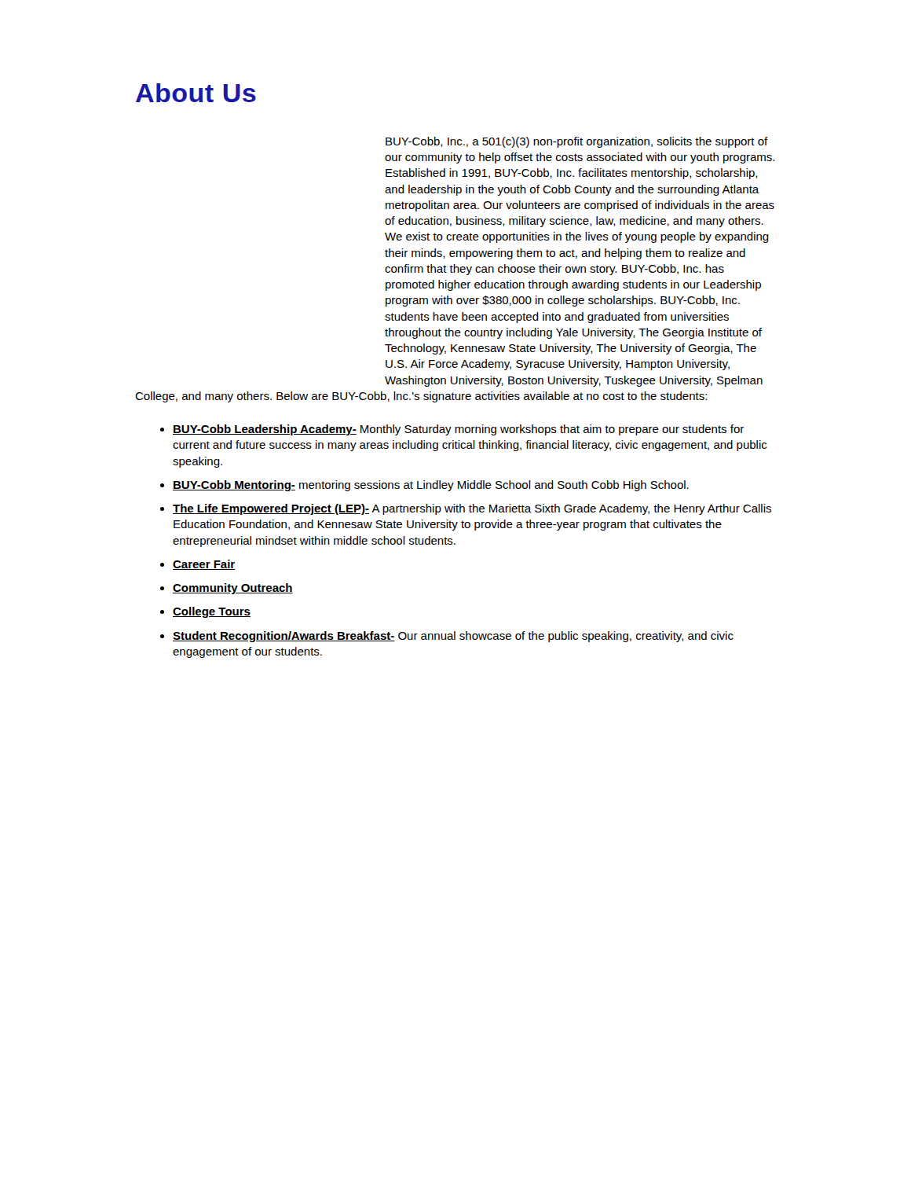About Us
BUY-Cobb, Inc., a 501(c)(3) non-profit organization, solicits the support of our community to help offset the costs associated with our youth programs. Established in 1991, BUY-Cobb, Inc. facilitates mentorship, scholarship, and leadership in the youth of Cobb County and the surrounding Atlanta metropolitan area. Our volunteers are comprised of individuals in the areas of education, business, military science, law, medicine, and many others. We exist to create opportunities in the lives of young people by expanding their minds, empowering them to act, and helping them to realize and confirm that they can choose their own story. BUY-Cobb, Inc. has promoted higher education through awarding students in our Leadership program with over $380,000 in college scholarships. BUY-Cobb, Inc. students have been accepted into and graduated from universities throughout the country including Yale University, The Georgia Institute of Technology, Kennesaw State University, The University of Georgia, The U.S. Air Force Academy, Syracuse University, Hampton University, Washington University, Boston University, Tuskegee University, Spelman College, and many others. Below are BUY-Cobb, lnc.'s signature activities available at no cost to the students:
BUY-Cobb Leadership Academy- Monthly Saturday morning workshops that aim to prepare our students for current and future success in many areas including critical thinking, financial literacy, civic engagement, and public speaking.
BUY-Cobb Mentoring- mentoring sessions at Lindley Middle School and South Cobb High School.
The Life Empowered Project (LEP)- A partnership with the Marietta Sixth Grade Academy, the Henry Arthur Callis Education Foundation, and Kennesaw State University to provide a three-year program that cultivates the entrepreneurial mindset within middle school students.
Career Fair
Community Outreach
College Tours
Student Recognition/Awards Breakfast- Our annual showcase of the public speaking, creativity, and civic engagement of our students.